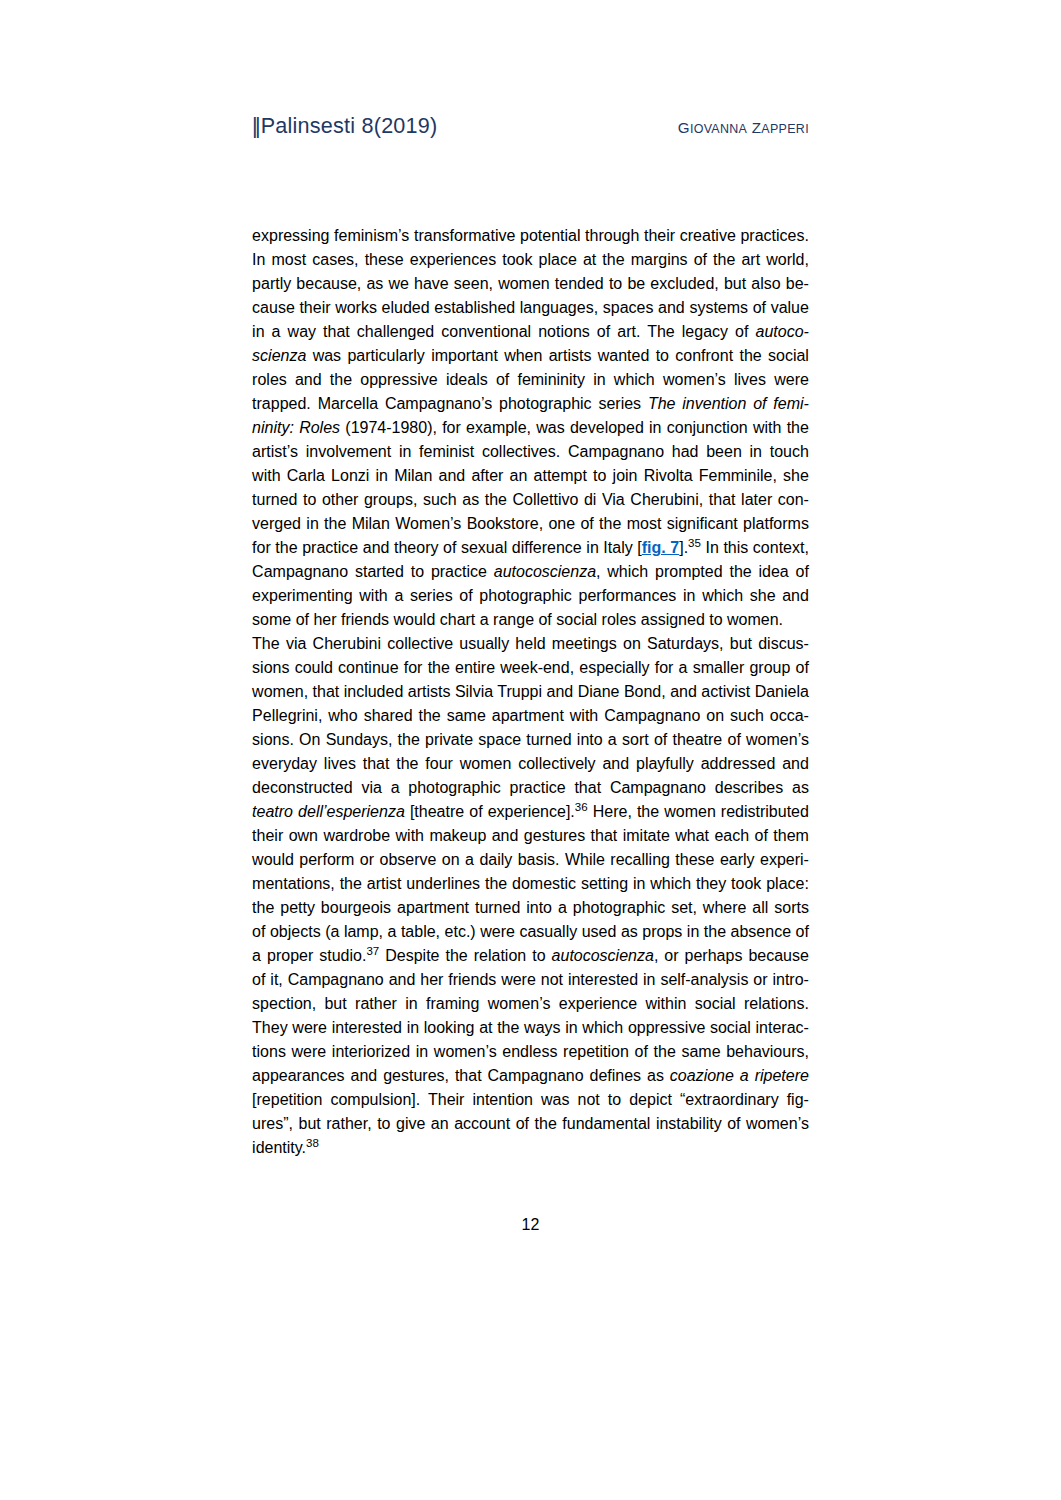||Palinsesti 8(2019)
GIOVANNA ZAPPERI
expressing feminism’s transformative potential through their creative practices. In most cases, these experiences took place at the margins of the art world, partly because, as we have seen, women tended to be excluded, but also because their works eluded established languages, spaces and systems of value in a way that challenged conventional notions of art. The legacy of autocoscienza was particularly important when artists wanted to confront the social roles and the oppressive ideals of femininity in which women’s lives were trapped. Marcella Campagnano’s photographic series The invention of femininity: Roles (1974-1980), for example, was developed in conjunction with the artist’s involvement in feminist collectives. Campagnano had been in touch with Carla Lonzi in Milan and after an attempt to join Rivolta Femminile, she turned to other groups, such as the Collettivo di Via Cherubini, that later converged in the Milan Women’s Bookstore, one of the most significant platforms for the practice and theory of sexual difference in Italy [fig. 7].35 In this context, Campagnano started to practice autocoscienza, which prompted the idea of experimenting with a series of photographic performances in which she and some of her friends would chart a range of social roles assigned to women.
The via Cherubini collective usually held meetings on Saturdays, but discussions could continue for the entire week-end, especially for a smaller group of women, that included artists Silvia Truppi and Diane Bond, and activist Daniela Pellegrini, who shared the same apartment with Campagnano on such occasions. On Sundays, the private space turned into a sort of theatre of women’s everyday lives that the four women collectively and playfully addressed and deconstructed via a photographic practice that Campagnano describes as teatro dell’esperienza [theatre of experience].36 Here, the women redistributed their own wardrobe with makeup and gestures that imitate what each of them would perform or observe on a daily basis. While recalling these early experimentations, the artist underlines the domestic setting in which they took place: the petty bourgeois apartment turned into a photographic set, where all sorts of objects (a lamp, a table, etc.) were casually used as props in the absence of a proper studio.37 Despite the relation to autocoscienza, or perhaps because of it, Campagnano and her friends were not interested in self-analysis or introspection, but rather in framing women’s experience within social relations. They were interested in looking at the ways in which oppressive social interactions were interiorized in women’s endless repetition of the same behaviours, appearances and gestures, that Campagnano defines as coazione a ripetere [repetition compulsion]. Their intention was not to depict “extraordinary figures”, but rather, to give an account of the fundamental instability of women’s identity.38
12